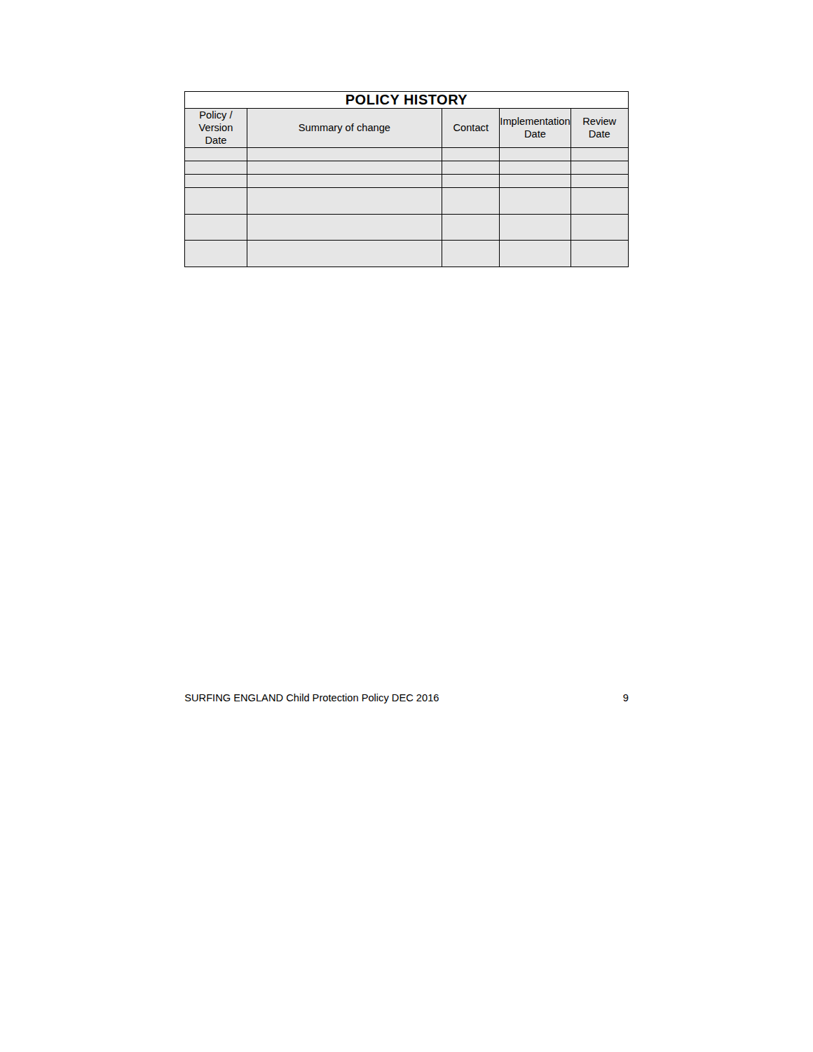| POLICY HISTORY |
| Policy / Version Date | Summary of change | Contact | Implementation Date | Review Date |
SURFING ENGLAND Child Protection Policy DEC 2016 9